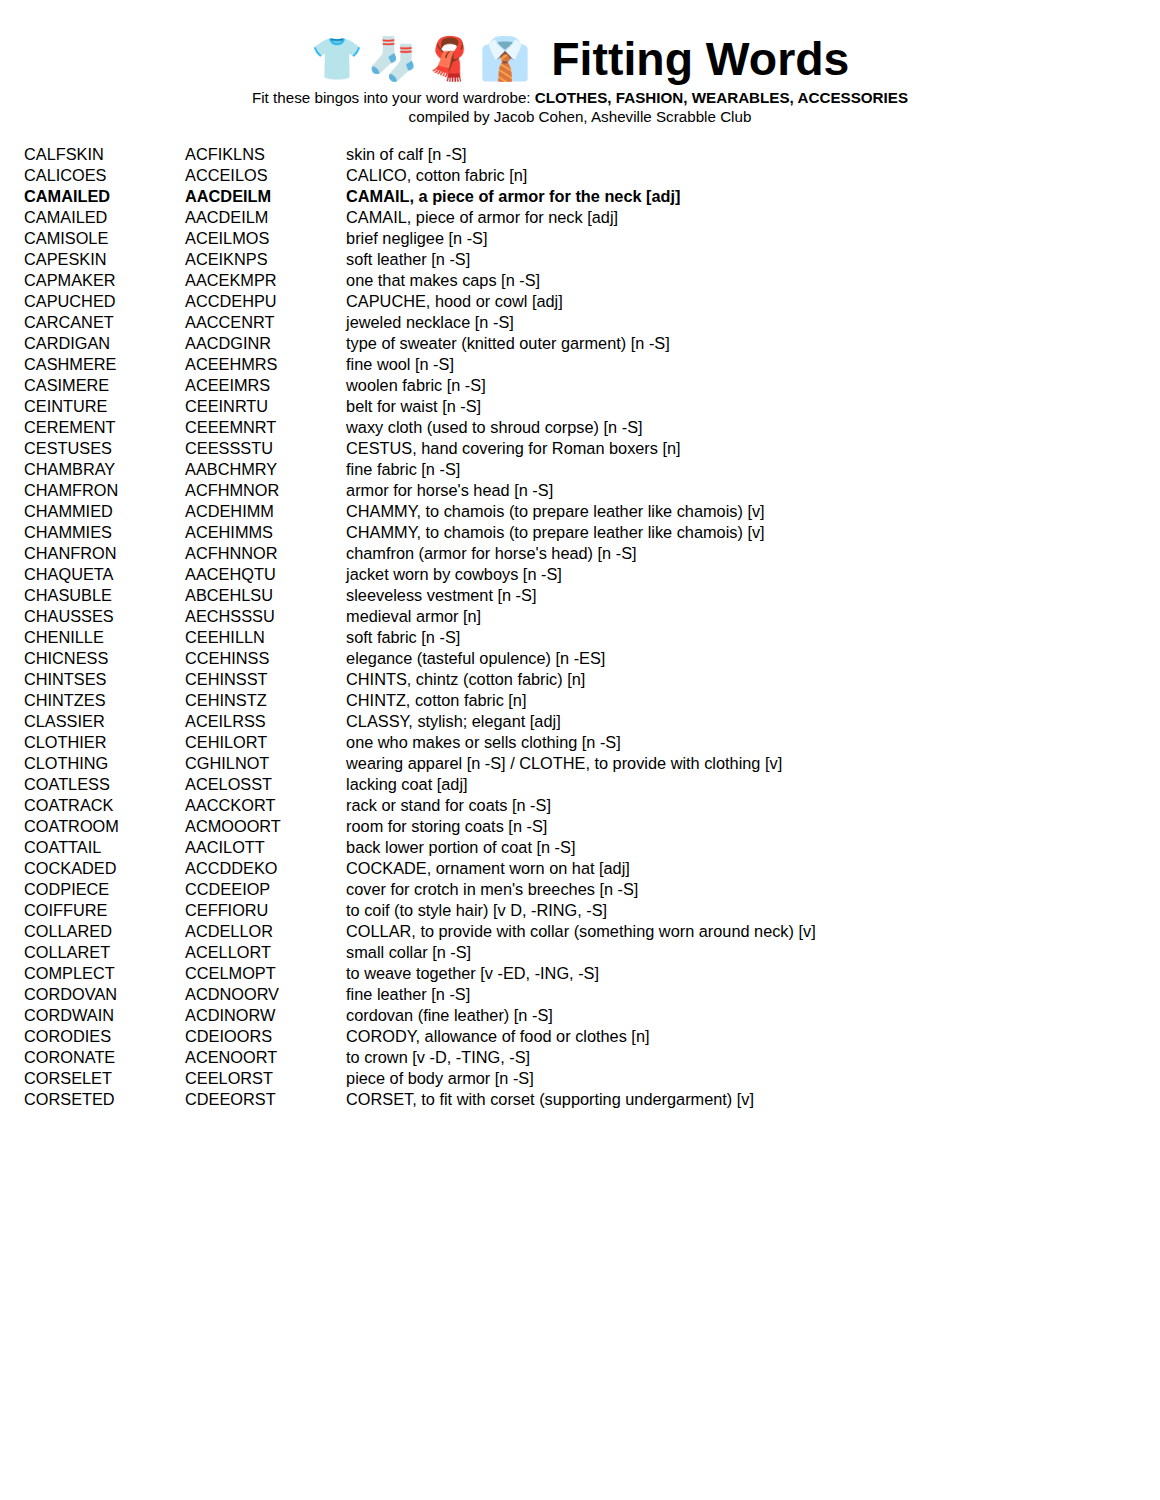👕🧦🧣👔
Fitting Words
Fit these bingos into your word wardrobe: CLOTHES, FASHION, WEARABLES, ACCESSORIES
compiled by Jacob Cohen, Asheville Scrabble Club
| CALFSKIN | ACFIKLNS | skin of calf [n -S] |
| CALICOES | ACCEILOS | CALICO, cotton fabric [n] |
| CAMAILED | AACDEILM | CAMAIL, a piece of armor for the neck [adj] |
| CAMAILED | AACDEILM | CAMAIL, piece of armor for neck [adj] |
| CAMISOLE | ACEILMOS | brief negligee [n -S] |
| CAPESKIN | ACEIKNPS | soft leather [n -S] |
| CAPMAKER | AACEKMPR | one that makes caps [n -S] |
| CAPUCHED | ACCDEHPU | CAPUCHE, hood or cowl [adj] |
| CARCANET | AACCENRT | jeweled necklace [n -S] |
| CARDIGAN | AACDGINR | type of sweater (knitted outer garment) [n -S] |
| CASHMERE | ACEEHMRS | fine wool [n -S] |
| CASIMERE | ACEEIMRS | woolen fabric [n -S] |
| CEINTURE | CEEINRTU | belt for waist [n -S] |
| CEREMENT | CEEEMNRT | waxy cloth (used to shroud corpse) [n -S] |
| CESTUSES | CEESSSTU | CESTUS, hand covering for Roman boxers [n] |
| CHAMBRAY | AABCHMRY | fine fabric [n -S] |
| CHAMFRON | ACFHMNOR | armor for horse's head [n -S] |
| CHAMMIED | ACDEHIMM | CHAMMY, to chamois (to prepare leather like chamois) [v] |
| CHAMMIES | ACEHIMMS | CHAMMY, to chamois (to prepare leather like chamois) [v] |
| CHANFRON | ACFHNNOR | chamfron (armor for horse's head) [n -S] |
| CHAQUETA | AACEHQTU | jacket worn by cowboys [n -S] |
| CHASUBLE | ABCEHLSU | sleeveless vestment [n -S] |
| CHAUSSES | AECHSSSU | medieval armor [n] |
| CHENILLE | CEEHILLN | soft fabric [n -S] |
| CHICNESS | CCEHINSS | elegance (tasteful opulence) [n -ES] |
| CHINTSES | CEHINSST | CHINTS, chintz (cotton fabric) [n] |
| CHINTZES | CEHINSTZ | CHINTZ, cotton fabric [n] |
| CLASSIER | ACEILRSS | CLASSY, stylish; elegant [adj] |
| CLOTHIER | CEHILORT | one who makes or sells clothing [n -S] |
| CLOTHING | CGHILNOT | wearing apparel [n -S] / CLOTHE, to provide with clothing [v] |
| COATLESS | ACELOSST | lacking coat [adj] |
| COATRACK | AACCKORT | rack or stand for coats [n -S] |
| COATROOM | ACMOOORT | room for storing coats [n -S] |
| COATTAIL | AACILOTT | back lower portion of coat [n -S] |
| COCKADED | ACCDDEKO | COCKADE, ornament worn on hat [adj] |
| CODPIECE | CCDEEIOP | cover for crotch in men's breeches [n -S] |
| COIFFURE | CEFFIORU | to coif (to style hair) [v D, -RING, -S] |
| COLLARED | ACDELLOR | COLLAR, to provide with collar (something worn around neck) [v] |
| COLLARET | ACELLORT | small collar [n -S] |
| COMPLECT | CCELMOPT | to weave together [v -ED, -ING, -S] |
| CORDOVAN | ACDNOORV | fine leather [n -S] |
| CORDWAIN | ACDINORW | cordovan (fine leather) [n -S] |
| CORODIES | CDEIOORS | CORODY, allowance of food or clothes [n] |
| CORONATE | ACENOORT | to crown [v -D, -TING, -S] |
| CORSELET | CEELORST | piece of body armor [n -S] |
| CORSETED | CDEEORST | CORSET, to fit with corset (supporting undergarment) [v] |